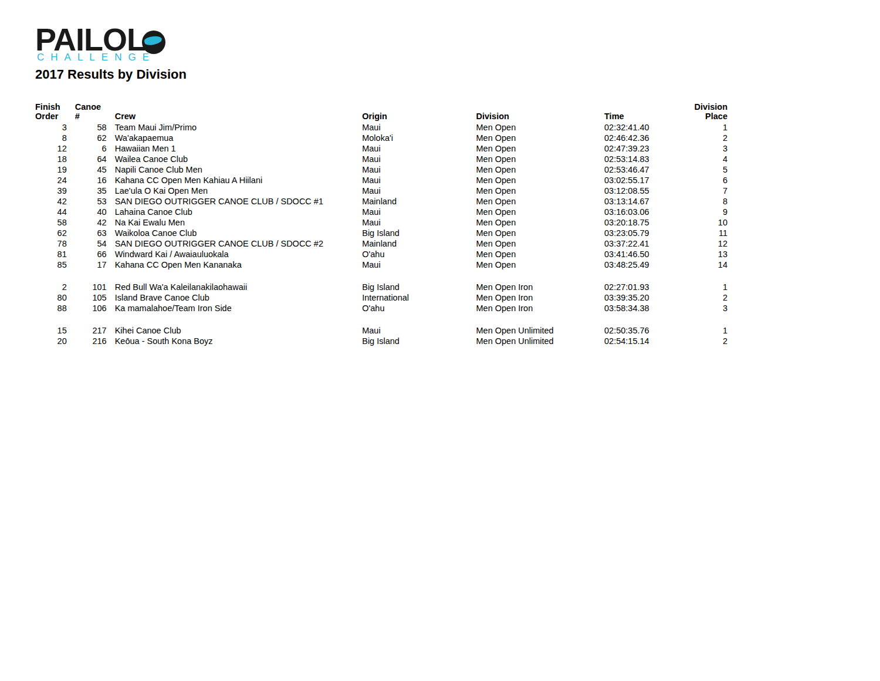PAILOL
CHALLENGE
2017 Results by Division
| Finish | Canoe | | | | | Division |
| --- | --- | --- | --- | --- | --- | --- |
| Order | # | Crew | Origin | Division | Time | Place |
| 3 | 58 | Team Maui Jim/Primo | Maui | Men Open | 02:32:41.40 | 1 |
| 8 | 62 | Wa'akapaemua | Moloka'i | Men Open | 02:46:42.36 | 2 |
| 12 | 6 | Hawaiian Men 1 | Maui | Men Open | 02:47:39.23 | 3 |
| 18 | 64 | Wailea Canoe Club | Maui | Men Open | 02:53:14.83 | 4 |
| 19 | 45 | Napili Canoe Club Men | Maui | Men Open | 02:53:46.47 | 5 |
| 24 | 16 | Kahana CC Open Men Kahiau A Hiilani | Maui | Men Open | 03:02:55.17 | 6 |
| 39 | 35 | Lae'ula O Kai Open Men | Maui | Men Open | 03:12:08.55 | 7 |
| 42 | 53 | SAN DIEGO OUTRIGGER CANOE CLUB / SDOCC #1 | Mainland | Men Open | 03:13:14.67 | 8 |
| 44 | 40 | Lahaina Canoe Club | Maui | Men Open | 03:16:03.06 | 9 |
| 58 | 42 | Na Kai Ewalu Men | Maui | Men Open | 03:20:18.75 | 10 |
| 62 | 63 | Waikoloa Canoe Club | Big Island | Men Open | 03:23:05.79 | 11 |
| 78 | 54 | SAN DIEGO OUTRIGGER CANOE CLUB / SDOCC #2 | Mainland | Men Open | 03:37:22.41 | 12 |
| 81 | 66 | Windward Kai / Awaiauluokala | O'ahu | Men Open | 03:41:46.50 | 13 |
| 85 | 17 | Kahana CC Open Men Kananaka | Maui | Men Open | 03:48:25.49 | 14 |
| 2 | 101 | Red Bull Wa'a Kaleilanakilaohawaii | Big Island | Men Open Iron | 02:27:01.93 | 1 |
| 80 | 105 | Island Brave Canoe Club | International | Men Open Iron | 03:39:35.20 | 2 |
| 88 | 106 | Ka mamalahoe/Team Iron Side | O'ahu | Men Open Iron | 03:58:34.38 | 3 |
| 15 | 217 | Kihei Canoe Club | Maui | Men Open Unlimited | 02:50:35.76 | 1 |
| 20 | 216 | Keōua - South Kona Boyz | Big Island | Men Open Unlimited | 02:54:15.14 | 2 |